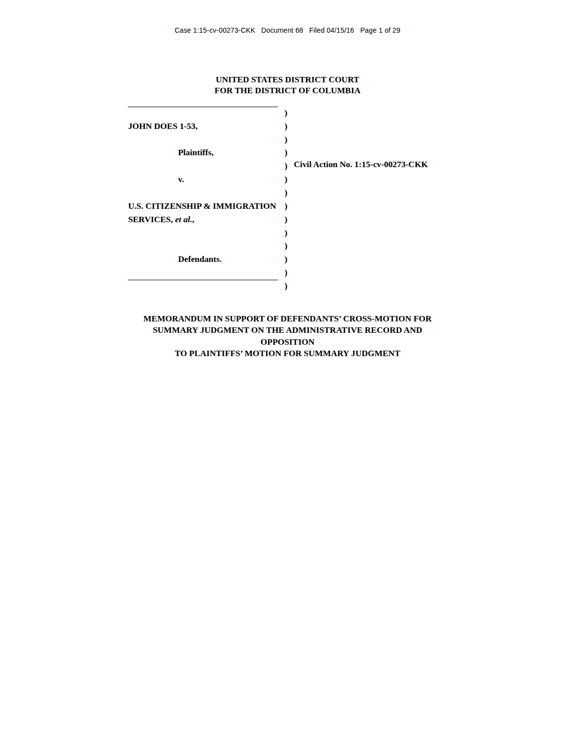Case 1:15-cv-00273-CKK Document 68 Filed 04/15/16 Page 1 of 29
UNITED STATES DISTRICT COURT
FOR THE DISTRICT OF COLUMBIA
| | ) | |
| JOHN DOES 1-53, | ) | |
| | ) | |
| Plaintiffs, | ) | |
| | ) | Civil Action No. 1:15-cv-00273-CKK |
| v. | ) | |
| | ) | |
| U.S. CITIZENSHIP & IMMIGRATION | ) | |
| SERVICES, et al. , | ) | |
| | ) | |
| | ) | |
| Defendants. | ) | |
| | ) | |
| | ) | |
MEMORANDUM IN SUPPORT OF DEFENDANTS’ CROSS-MOTION FOR
SUMMARY JUDGMENT ON THE ADMINISTRATIVE RECORD AND OPPOSITION
TO PLAINTIFFS’ MOTION FOR SUMMARY JUDGMENT